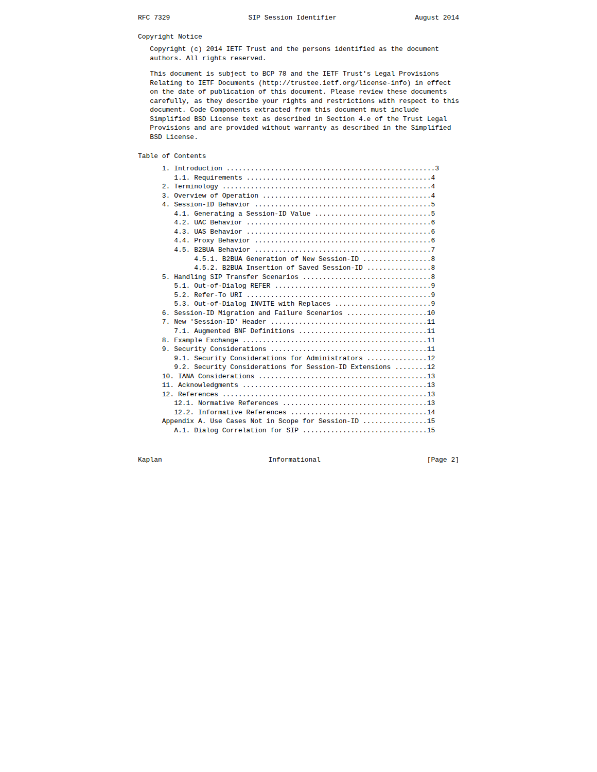RFC 7329 SIP Session Identifier August 2014
Copyright Notice
Copyright (c) 2014 IETF Trust and the persons identified as the document authors. All rights reserved.
This document is subject to BCP 78 and the IETF Trust's Legal Provisions Relating to IETF Documents (http://trustee.ietf.org/license-info) in effect on the date of publication of this document. Please review these documents carefully, as they describe your rights and restrictions with respect to this document. Code Components extracted from this document must include Simplified BSD License text as described in Section 4.e of the Trust Legal Provisions and are provided without warranty as described in the Simplified BSD License.
Table of Contents
   1. Introduction ....................................................3
      1.1. Requirements ..............................................4
   2. Terminology ....................................................4
   3. Overview of Operation ..........................................4
   4. Session-ID Behavior ............................................5
      4.1. Generating a Session-ID Value .............................5
      4.2. UAC Behavior ..............................................6
      4.3. UAS Behavior ..............................................6
      4.4. Proxy Behavior ............................................6
      4.5. B2BUA Behavior ............................................7
           4.5.1. B2BUA Generation of New Session-ID .................8
           4.5.2. B2BUA Insertion of Saved Session-ID ................8
   5. Handling SIP Transfer Scenarios ................................8
      5.1. Out-of-Dialog REFER .......................................9
      5.2. Refer-To URI ..............................................9
      5.3. Out-of-Dialog INVITE with Replaces ........................9
   6. Session-ID Migration and Failure Scenarios ....................10
   7. New 'Session-ID' Header .......................................11
      7.1. Augmented BNF Definitions ................................11
   8. Example Exchange ..............................................11
   9. Security Considerations .......................................11
      9.1. Security Considerations for Administrators ...............12
      9.2. Security Considerations for Session-ID Extensions ........12
   10. IANA Considerations ..........................................13
   11. Acknowledgments ..............................................13
   12. References ...................................................13
      12.1. Normative References ....................................13
      12.2. Informative References ..................................14
   Appendix A. Use Cases Not in Scope for Session-ID ................15
      A.1. Dialog Correlation for SIP ...............................15
Kaplan Informational [Page 2]